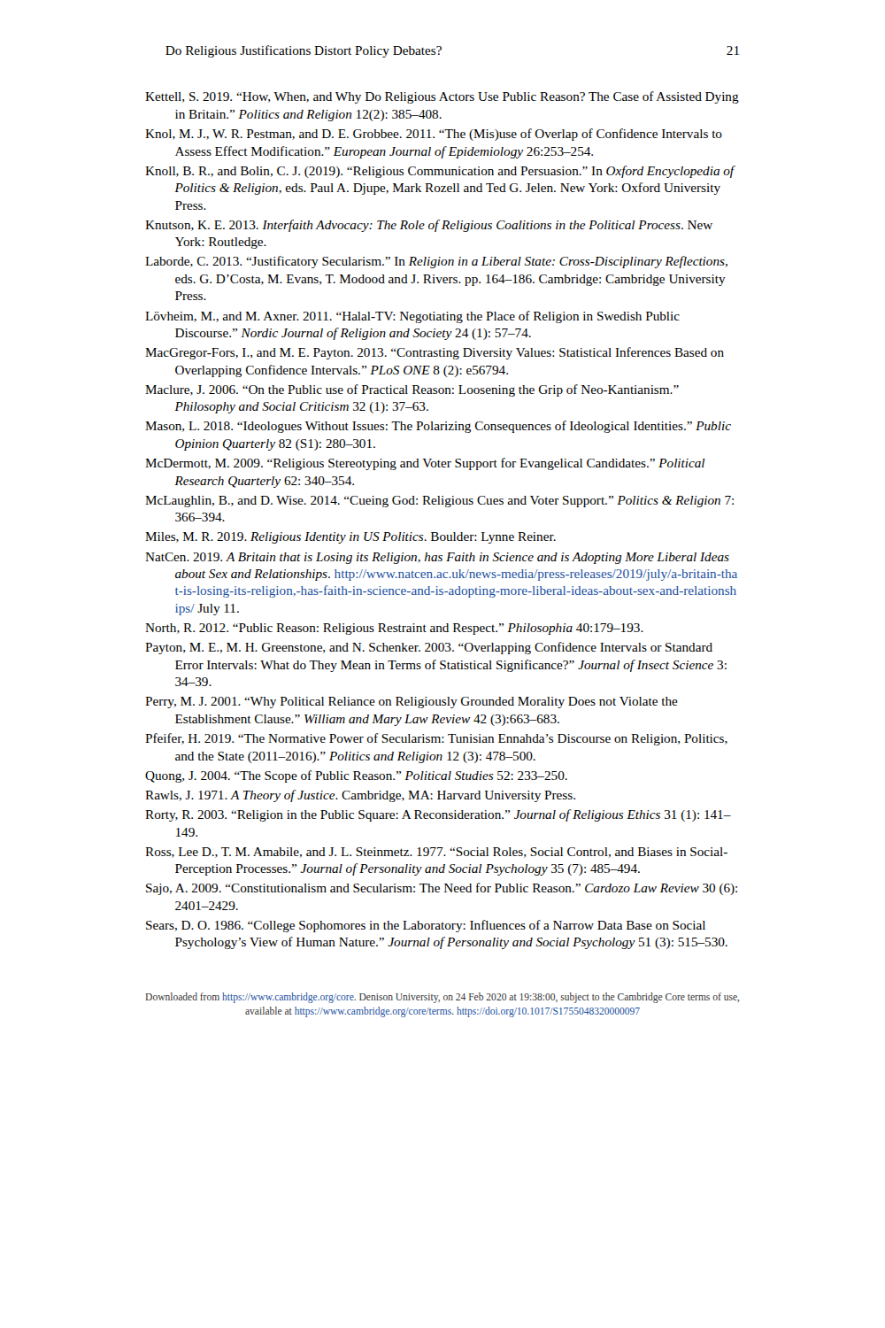Do Religious Justifications Distort Policy Debates? 21
Kettell, S. 2019. “How, When, and Why Do Religious Actors Use Public Reason? The Case of Assisted Dying in Britain.” Politics and Religion 12(2): 385–408.
Knol, M. J., W. R. Pestman, and D. E. Grobbee. 2011. “The (Mis)use of Overlap of Confidence Intervals to Assess Effect Modification.” European Journal of Epidemiology 26:253–254.
Knoll, B. R., and Bolin, C. J. (2019). “Religious Communication and Persuasion.” In Oxford Encyclopedia of Politics & Religion, eds. Paul A. Djupe, Mark Rozell and Ted G. Jelen. New York: Oxford University Press.
Knutson, K. E. 2013. Interfaith Advocacy: The Role of Religious Coalitions in the Political Process. New York: Routledge.
Laborde, C. 2013. “Justificatory Secularism.” In Religion in a Liberal State: Cross-Disciplinary Reflections, eds. G. D’Costa, M. Evans, T. Modood and J. Rivers. pp. 164–186. Cambridge: Cambridge University Press.
Lövheim, M., and M. Axner. 2011. “Halal-TV: Negotiating the Place of Religion in Swedish Public Discourse.” Nordic Journal of Religion and Society 24 (1): 57–74.
MacGregor-Fors, I., and M. E. Payton. 2013. “Contrasting Diversity Values: Statistical Inferences Based on Overlapping Confidence Intervals.” PLoS ONE 8 (2): e56794.
Maclure, J. 2006. “On the Public use of Practical Reason: Loosening the Grip of Neo-Kantianism.” Philosophy and Social Criticism 32 (1): 37–63.
Mason, L. 2018. “Ideologues Without Issues: The Polarizing Consequences of Ideological Identities.” Public Opinion Quarterly 82 (S1): 280–301.
McDermott, M. 2009. “Religious Stereotyping and Voter Support for Evangelical Candidates.” Political Research Quarterly 62: 340–354.
McLaughlin, B., and D. Wise. 2014. “Cueing God: Religious Cues and Voter Support.” Politics & Religion 7: 366–394.
Miles, M. R. 2019. Religious Identity in US Politics. Boulder: Lynne Reiner.
NatCen. 2019. A Britain that is Losing its Religion, has Faith in Science and is Adopting More Liberal Ideas about Sex and Relationships. http://www.natcen.ac.uk/news-media/press-releases/2019/july/a-britain-that-is-losing-its-religion,-has-faith-in-science-and-is-adopting-more-liberal-ideas-about-sex-and-relationships/ July 11.
North, R. 2012. “Public Reason: Religious Restraint and Respect.” Philosophia 40:179–193.
Payton, M. E., M. H. Greenstone, and N. Schenker. 2003. “Overlapping Confidence Intervals or Standard Error Intervals: What do They Mean in Terms of Statistical Significance?” Journal of Insect Science 3: 34–39.
Perry, M. J. 2001. “Why Political Reliance on Religiously Grounded Morality Does not Violate the Establishment Clause.” William and Mary Law Review 42 (3):663–683.
Pfeifer, H. 2019. “The Normative Power of Secularism: Tunisian Ennahda’s Discourse on Religion, Politics, and the State (2011–2016).” Politics and Religion 12 (3): 478–500.
Quong, J. 2004. “The Scope of Public Reason.” Political Studies 52: 233–250.
Rawls, J. 1971. A Theory of Justice. Cambridge, MA: Harvard University Press.
Rorty, R. 2003. “Religion in the Public Square: A Reconsideration.” Journal of Religious Ethics 31 (1): 141–149.
Ross, Lee D., T. M. Amabile, and J. L. Steinmetz. 1977. “Social Roles, Social Control, and Biases in Social-Perception Processes.” Journal of Personality and Social Psychology 35 (7): 485–494.
Sajo, A. 2009. “Constitutionalism and Secularism: The Need for Public Reason.” Cardozo Law Review 30 (6): 2401–2429.
Sears, D. O. 1986. “College Sophomores in the Laboratory: Influences of a Narrow Data Base on Social Psychology’s View of Human Nature.” Journal of Personality and Social Psychology 51 (3): 515–530.
Downloaded from https://www.cambridge.org/core. Denison University, on 24 Feb 2020 at 19:38:00, subject to the Cambridge Core terms of use, available at https://www.cambridge.org/core/terms. https://doi.org/10.1017/S1755048320000097